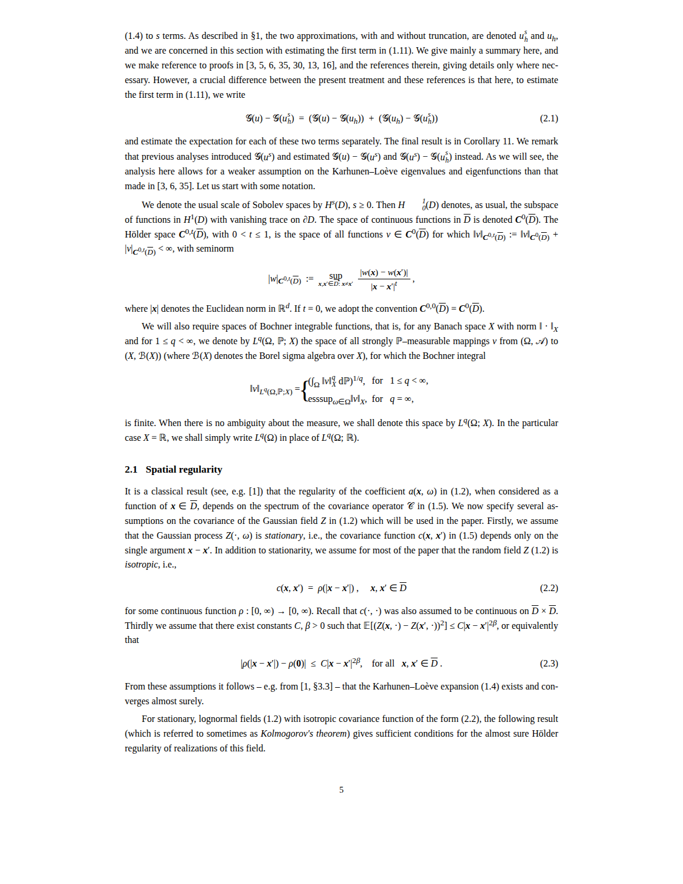(1.4) to s terms. As described in §1, the two approximations, with and without truncation, are denoted ush and uh, and we are concerned in this section with estimating the first term in (1.11). We give mainly a summary here, and we make reference to proofs in [3, 5, 6, 35, 30, 13, 16], and the references therein, giving details only where necessary. However, a crucial difference between the present treatment and these references is that here, to estimate the first term in (1.11), we write
𝒢(u) − 𝒢(ush) = (𝒢(u) − 𝒢(uh)) + (𝒢(uh) − 𝒢(ush)) (2.1)
and estimate the expectation for each of these two terms separately. The final result is in Corollary 11. We remark that previous analyses introduced 𝒢(us) and estimated 𝒢(u) − 𝒢(us) and 𝒢(us) − 𝒢(ush) instead. As we will see, the analysis here allows for a weaker assumption on the Karhunen–Loève eigenvalues and eigenfunctions than that made in [3, 6, 35]. Let us start with some notation.
We denote the usual scale of Sobolev spaces by Hs(D), s ≥ 0. Then H10(D) denotes, as usual, the subspace of functions in H1(D) with vanishing trace on ∂D. The space of continuous functions in D is denoted C0(D). The Hölder space C0,t(D), with 0 < t ≤ 1, is the space of all functions v ∈ C0(D) for which ‖v‖C0,t(D) := ‖v‖C0(D) + |v|C0,t(D) < ∞, with seminorm
|w|C0,t(D) := sup x,x′∈D: x≠x′ |w(x) − w(x′)||x − x′|t ,
where |x| denotes the Euclidean norm in ℝd. If t = 0, we adopt the convention C0,0(D) = C0(D).
We will also require spaces of Bochner integrable functions, that is, for any Banach space X with norm ‖ · ‖X and for 1 ≤ q < ∞, we denote by Lq(Ω, ℙ; X) the space of all strongly ℙ–measurable mappings v from (Ω, 𝒜) to (X, ℬ(X)) (where ℬ(X) denotes the Borel sigma algebra over X), for which the Bochner integral
‖v‖Lq(Ω,ℙ;X) = {
| (∫ Ω ‖ v ‖ q X dℙ) 1/ q , | for 1 ≤ q < ∞, |
| esssup ω ∈Ω ‖ v ‖ X , | for q = ∞, |
is finite. When there is no ambiguity about the measure, we shall denote this space by Lq(Ω; X). In the particular case X = ℝ, we shall simply write Lq(Ω) in place of Lq(Ω; ℝ).
2.1 Spatial regularity
It is a classical result (see, e.g. [1]) that the regularity of the coefficient a(x, ω) in (1.2), when considered as a function of x ∈ D, depends on the spectrum of the covariance operator 𝒞 in (1.5). We now specify several assumptions on the covariance of the Gaussian field Z in (1.2) which will be used in the paper. Firstly, we assume that the Gaussian process Z(·, ω) is stationary, i.e., the covariance function c(x, x′) in (1.5) depends only on the single argument x − x′. In addition to stationarity, we assume for most of the paper that the random field Z (1.2) is isotropic, i.e.,
c(x, x′) = ρ(|x − x′|) , x, x′ ∈ D (2.2)
for some continuous function ρ : [0, ∞) → [0, ∞). Recall that c(·, ·) was also assumed to be continuous on D × D. Thirdly we assume that there exist constants C, β > 0 such that 𝔼[(Z(x, ·) − Z(x′, ·))2] ≤ C|x − x′|2β, or equivalently that
|ρ(|x − x′|) − ρ(0)| ≤ C|x − x′|2β, for all x, x′ ∈ D . (2.3)
From these assumptions it follows – e.g. from [1, §3.3] – that the Karhunen–Loève expansion (1.4) exists and converges almost surely.
For stationary, lognormal fields (1.2) with isotropic covariance function of the form (2.2), the following result (which is referred to sometimes as Kolmogorov's theorem) gives sufficient conditions for the almost sure Hölder regularity of realizations of this field.
5